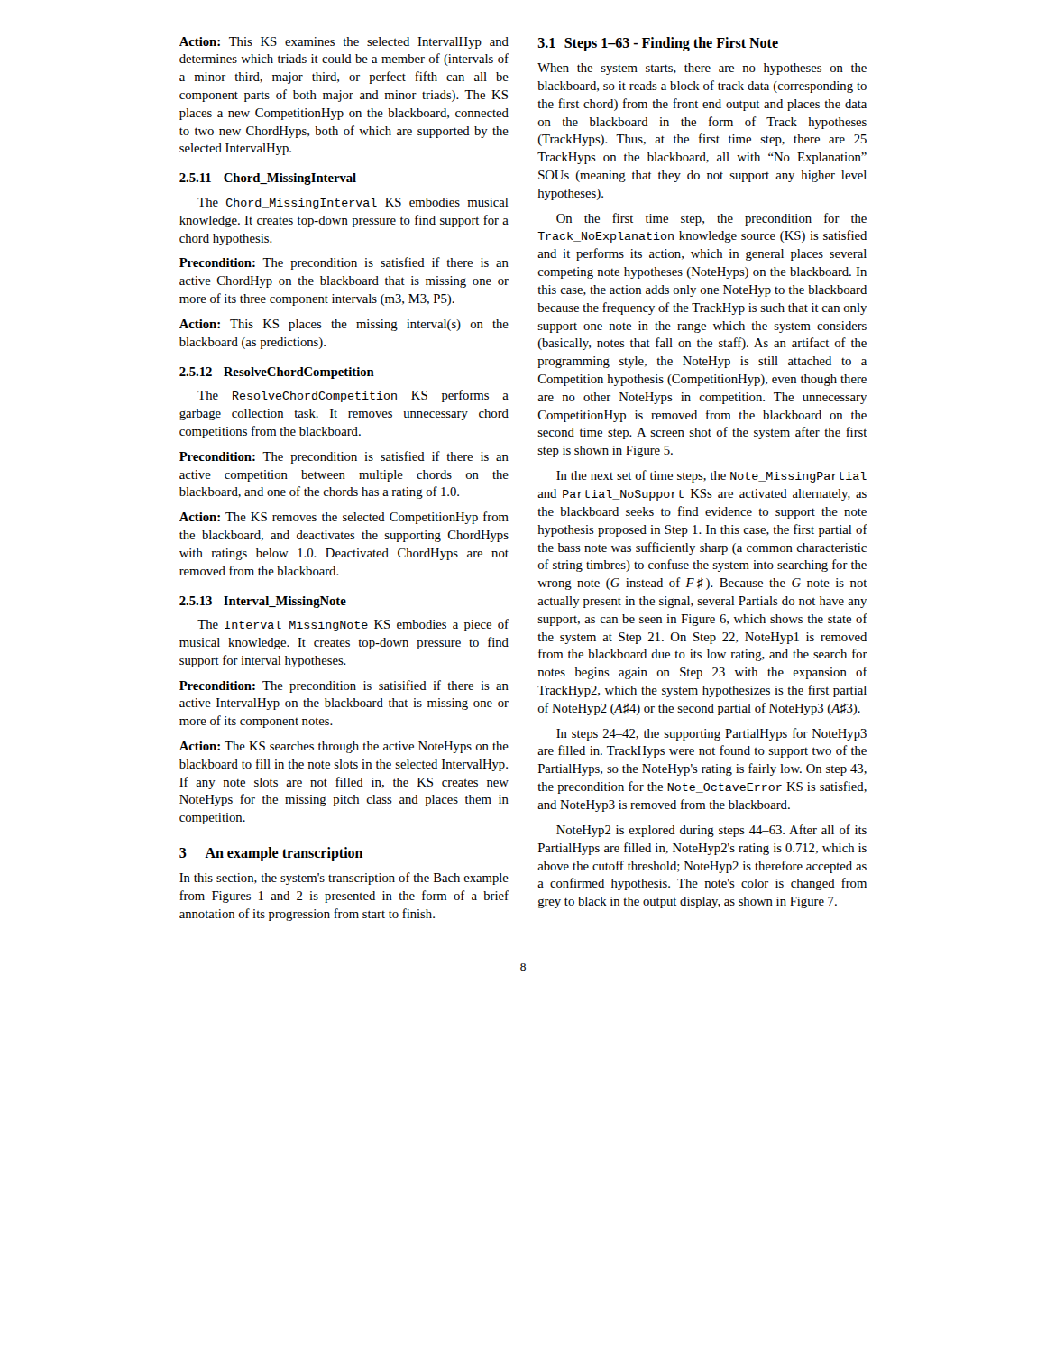Action: This KS examines the selected IntervalHyp and determines which triads it could be a member of (intervals of a minor third, major third, or perfect fifth can all be component parts of both major and minor triads). The KS places a new CompetitionHyp on the blackboard, connected to two new ChordHyps, both of which are supported by the selected IntervalHyp.
2.5.11 Chord_MissingInterval
The Chord_MissingInterval KS embodies musical knowledge. It creates top-down pressure to find support for a chord hypothesis.
Precondition: The precondition is satisfied if there is an active ChordHyp on the blackboard that is missing one or more of its three component intervals (m3, M3, P5).
Action: This KS places the missing interval(s) on the blackboard (as predictions).
2.5.12 ResolveChordCompetition
The ResolveChordCompetition KS performs a garbage collection task. It removes unnecessary chord competitions from the blackboard.
Precondition: The precondition is satisfied if there is an active competition between multiple chords on the blackboard, and one of the chords has a rating of 1.0.
Action: The KS removes the selected CompetitionHyp from the blackboard, and deactivates the supporting ChordHyps with ratings below 1.0. Deactivated ChordHyps are not removed from the blackboard.
2.5.13 Interval_MissingNote
The Interval_MissingNote KS embodies a piece of musical knowledge. It creates top-down pressure to find support for interval hypotheses.
Precondition: The precondition is satisified if there is an active IntervalHyp on the blackboard that is missing one or more of its component notes.
Action: The KS searches through the active NoteHyps on the blackboard to fill in the note slots in the selected IntervalHyp. If any note slots are not filled in, the KS creates new NoteHyps for the missing pitch class and places them in competition.
3 An example transcription
In this section, the system's transcription of the Bach example from Figures 1 and 2 is presented in the form of a brief annotation of its progression from start to finish.
3.1 Steps 1–63 - Finding the First Note
When the system starts, there are no hypotheses on the blackboard, so it reads a block of track data (corresponding to the first chord) from the front end output and places the data on the blackboard in the form of Track hypotheses (TrackHyps). Thus, at the first time step, there are 25 TrackHyps on the blackboard, all with “No Explanation” SOUs (meaning that they do not support any higher level hypotheses).
On the first time step, the precondition for the Track_NoExplanation knowledge source (KS) is satisfied and it performs its action, which in general places several competing note hypotheses (NoteHyps) on the blackboard. In this case, the action adds only one NoteHyp to the blackboard because the frequency of the TrackHyp is such that it can only support one note in the range which the system considers (basically, notes that fall on the staff). As an artifact of the programming style, the NoteHyp is still attached to a Competition hypothesis (CompetitionHyp), even though there are no other NoteHyps in competition. The unnecessary CompetitionHyp is removed from the blackboard on the second time step. A screen shot of the system after the first step is shown in Figure 5.
In the next set of time steps, the Note_MissingPartial and Partial_NoSupport KSs are activated alternately, as the blackboard seeks to find evidence to support the note hypothesis proposed in Step 1. In this case, the first partial of the bass note was sufficiently sharp (a common characteristic of string timbres) to confuse the system into searching for the wrong note (G instead of F♯). Because the G note is not actually present in the signal, several Partials do not have any support, as can be seen in Figure 6, which shows the state of the system at Step 21. On Step 22, NoteHyp1 is removed from the blackboard due to its low rating, and the search for notes begins again on Step 23 with the expansion of TrackHyp2, which the system hypothesizes is the first partial of NoteHyp2 (A♯4) or the second partial of NoteHyp3 (A♯3).
In steps 24–42, the supporting PartialHyps for NoteHyp3 are filled in. TrackHyps were not found to support two of the PartialHyps, so the NoteHyp's rating is fairly low. On step 43, the precondition for the Note_OctaveError KS is satisfied, and NoteHyp3 is removed from the blackboard.
NoteHyp2 is explored during steps 44–63. After all of its PartialHyps are filled in, NoteHyp2's rating is 0.712, which is above the cutoff threshold; NoteHyp2 is therefore accepted as a confirmed hypothesis. The note's color is changed from grey to black in the output display, as shown in Figure 7.
8